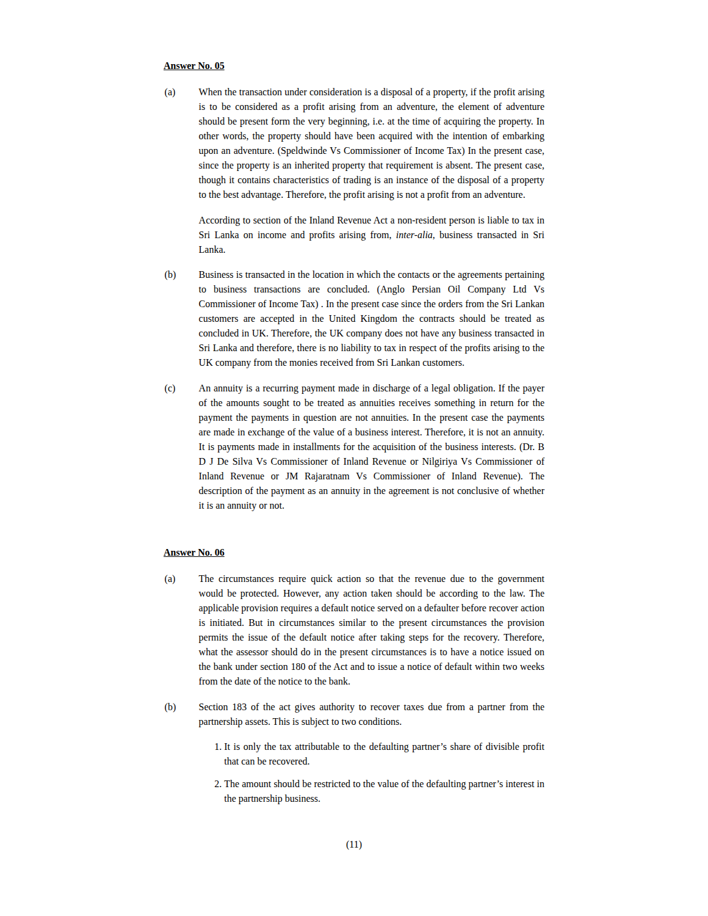Answer No. 05
(a)
When the transaction under consideration is a disposal of a property, if the profit arising is to be considered as a profit arising from an adventure, the element of adventure should be present form the very beginning, i.e. at the time of acquiring the property. In other words, the property should have been acquired with the intention of embarking upon an adventure. (Speldwinde Vs Commissioner of Income Tax) In the present case, since the property is an inherited property that requirement is absent. The present case, though it contains characteristics of trading is an instance of the disposal of a property to the best advantage. Therefore, the profit arising is not a profit from an adventure.
According to section of the Inland Revenue Act a non-resident person is liable to tax in Sri Lanka on income and profits arising from, inter-alia, business transacted in Sri Lanka.
(b)
Business is transacted in the location in which the contacts or the agreements pertaining to business transactions are concluded. (Anglo Persian Oil Company Ltd Vs Commissioner of Income Tax) . In the present case since the orders from the Sri Lankan customers are accepted in the United Kingdom the contracts should be treated as concluded in UK. Therefore, the UK company does not have any business transacted in Sri Lanka and therefore, there is no liability to tax in respect of the profits arising to the UK company from the monies received from Sri Lankan customers.
(c)
An annuity is a recurring payment made in discharge of a legal obligation. If the payer of the amounts sought to be treated as annuities receives something in return for the payment the payments in question are not annuities. In the present case the payments are made in exchange of the value of a business interest. Therefore, it is not an annuity. It is payments made in installments for the acquisition of the business interests. (Dr. B D J De Silva Vs Commissioner of Inland Revenue or Nilgiriya Vs Commissioner of Inland Revenue or JM Rajaratnam Vs Commissioner of Inland Revenue). The description of the payment as an annuity in the agreement is not conclusive of whether it is an annuity or not.
Answer No. 06
(a)
The circumstances require quick action so that the revenue due to the government would be protected. However, any action taken should be according to the law. The applicable provision requires a default notice served on a defaulter before recover action is initiated. But in circumstances similar to the present circumstances the provision permits the issue of the default notice after taking steps for the recovery. Therefore, what the assessor should do in the present circumstances is to have a notice issued on the bank under section 180 of the Act and to issue a notice of default within two weeks from the date of the notice to the bank.
(b)
Section 183 of the act gives authority to recover taxes due from a partner from the partnership assets. This is subject to two conditions.
It is only the tax attributable to the defaulting partner’s share of divisible profit that can be recovered.
The amount should be restricted to the value of the defaulting partner’s interest in the partnership business.
(11)